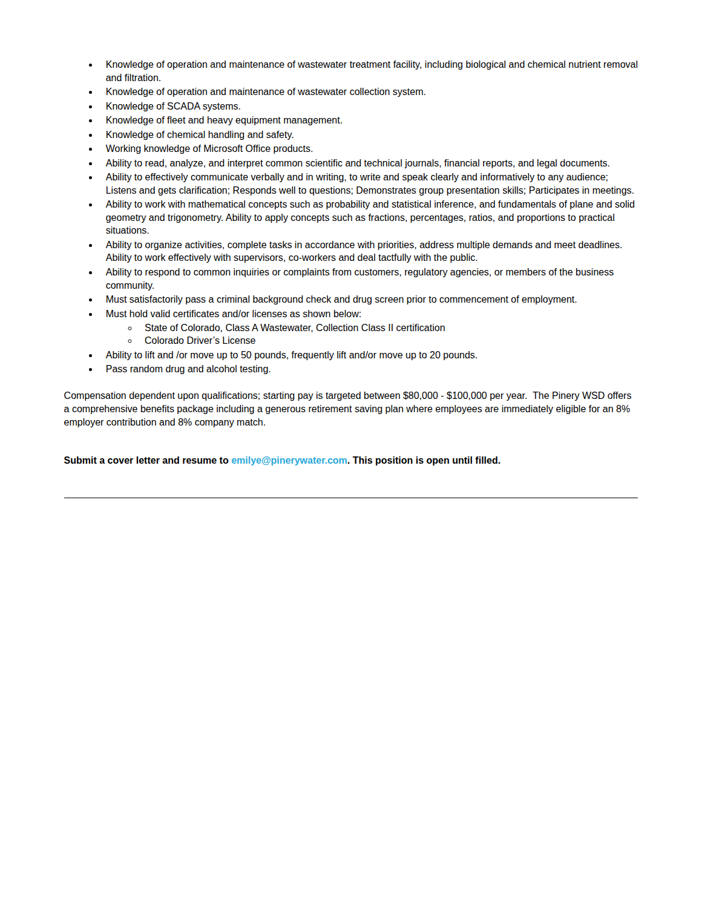Knowledge of operation and maintenance of wastewater treatment facility, including biological and chemical nutrient removal and filtration.
Knowledge of operation and maintenance of wastewater collection system.
Knowledge of SCADA systems.
Knowledge of fleet and heavy equipment management.
Knowledge of chemical handling and safety.
Working knowledge of Microsoft Office products.
Ability to read, analyze, and interpret common scientific and technical journals, financial reports, and legal documents.
Ability to effectively communicate verbally and in writing, to write and speak clearly and informatively to any audience; Listens and gets clarification; Responds well to questions; Demonstrates group presentation skills; Participates in meetings.
Ability to work with mathematical concepts such as probability and statistical inference, and fundamentals of plane and solid geometry and trigonometry. Ability to apply concepts such as fractions, percentages, ratios, and proportions to practical situations.
Ability to organize activities, complete tasks in accordance with priorities, address multiple demands and meet deadlines. Ability to work effectively with supervisors, co-workers and deal tactfully with the public.
Ability to respond to common inquiries or complaints from customers, regulatory agencies, or members of the business community.
Must satisfactorily pass a criminal background check and drug screen prior to commencement of employment.
Must hold valid certificates and/or licenses as shown below:
State of Colorado, Class A Wastewater, Collection Class II certification
Colorado Driver’s License
Ability to lift and /or move up to 50 pounds, frequently lift and/or move up to 20 pounds.
Pass random drug and alcohol testing.
Compensation dependent upon qualifications; starting pay is targeted between $80,000 - $100,000 per year. The Pinery WSD offers a comprehensive benefits package including a generous retirement saving plan where employees are immediately eligible for an 8% employer contribution and 8% company match.
Submit a cover letter and resume to emilye@pinerywater.com. This position is open until filled.